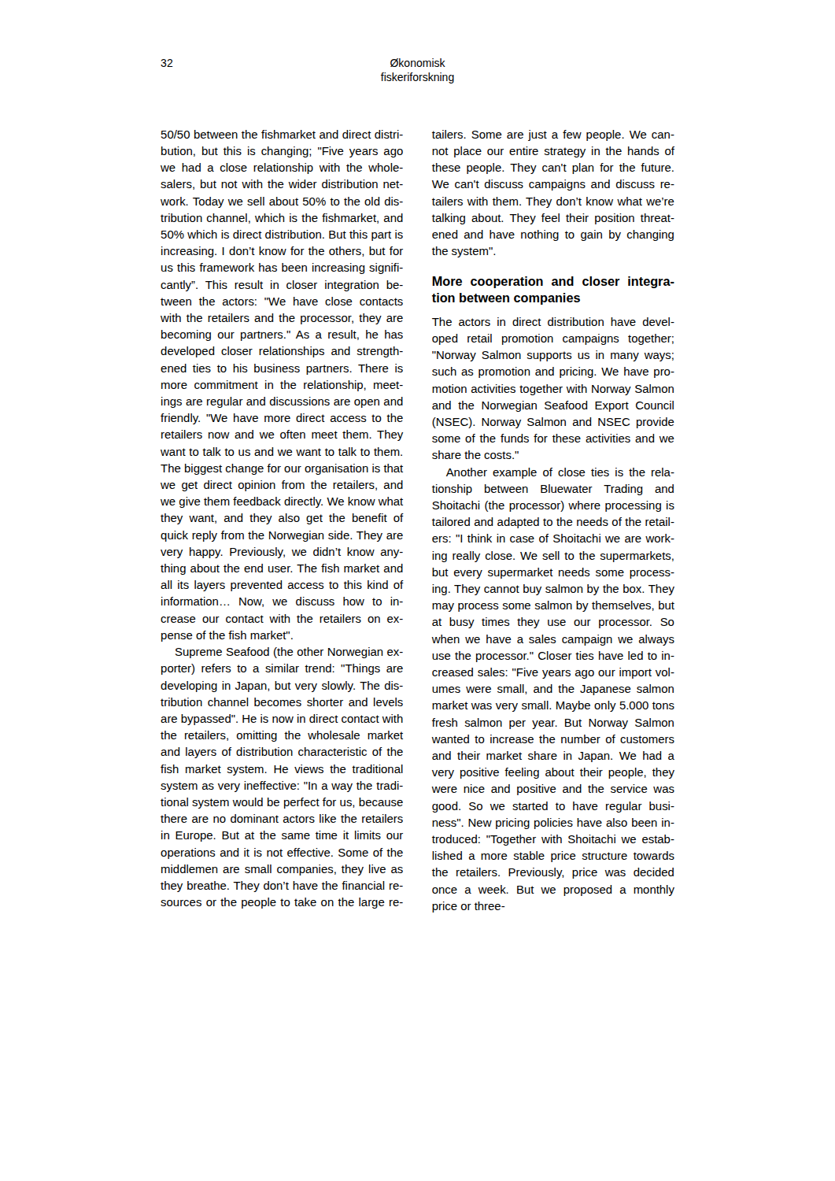32
Økonomisk
fiskeriforskning
50/50 between the fishmarket and direct distribution, but this is changing; "Five years ago we had a close relationship with the wholesalers, but not with the wider distribution network. Today we sell about 50% to the old distribution channel, which is the fishmarket, and 50% which is direct distribution. But this part is increasing. I don’t know for the others, but for us this framework has been increasing significantly”. This result in closer integration between the actors: "We have close contacts with the retailers and the processor, they are becoming our partners." As a result, he has developed closer relationships and strengthened ties to his business partners. There is more commitment in the relationship, meetings are regular and discussions are open and friendly. "We have more direct access to the retailers now and we often meet them. They want to talk to us and we want to talk to them. The biggest change for our organisation is that we get direct opinion from the retailers, and we give them feedback directly. We know what they want, and they also get the benefit of quick reply from the Norwegian side. They are very happy. Previously, we didn’t know anything about the end user. The fish market and all its layers prevented access to this kind of information… Now, we discuss how to increase our contact with the retailers on expense of the fish market".
Supreme Seafood (the other Norwegian exporter) refers to a similar trend: "Things are developing in Japan, but very slowly. The distribution channel becomes shorter and levels are bypassed". He is now in direct contact with the retailers, omitting the wholesale market and layers of distribution characteristic of the fish market system. He views the traditional system as very ineffective: "In a way the traditional system would be perfect for us, because there are no dominant actors like the retailers in Europe. But at the same time it limits our operations and it is not effective. Some of the middlemen are small companies, they live as they breathe. They don’t have the financial resources or the people to take on the large retailers. Some are just a few people. We cannot place our entire strategy in the hands of these people. They can't plan for the future. We can't discuss campaigns and discuss retailers with them. They don’t know what we’re talking about. They feel their position threatened and have nothing to gain by changing the system".
More cooperation and closer integration between companies
The actors in direct distribution have developed retail promotion campaigns together; "Norway Salmon supports us in many ways; such as promotion and pricing. We have promotion activities together with Norway Salmon and the Norwegian Seafood Export Council (NSEC). Norway Salmon and NSEC provide some of the funds for these activities and we share the costs."
Another example of close ties is the relationship between Bluewater Trading and Shoitachi (the processor) where processing is tailored and adapted to the needs of the retailers: "I think in case of Shoitachi we are working really close. We sell to the supermarkets, but every supermarket needs some processing. They cannot buy salmon by the box. They may process some salmon by themselves, but at busy times they use our processor. So when we have a sales campaign we always use the processor." Closer ties have led to increased sales: "Five years ago our import volumes were small, and the Japanese salmon market was very small. Maybe only 5.000 tons fresh salmon per year. But Norway Salmon wanted to increase the number of customers and their market share in Japan. We had a very positive feeling about their people, they were nice and positive and the service was good. So we started to have regular business". New pricing policies have also been introduced: "Together with Shoitachi we established a more stable price structure towards the retailers. Previously, price was decided once a week. But we proposed a monthly price or three-